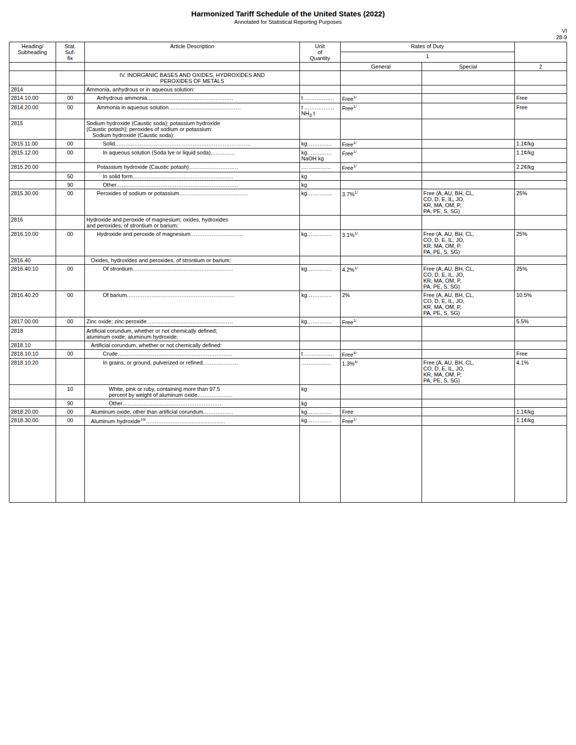Harmonized Tariff Schedule of the United States (2022)
Annotated for Statistical Reporting Purposes
VI
28-9
| Heading/ Subheading | Stat. Suf- fix | Article Description | Unit of Quantity | Rates of Duty | |
| --- | --- | --- | --- | --- | --- |
| 1 |
| | | | | General | Special | 2 |
| | | IV. INORGANIC BASES AND OXIDES, HYDROXIDES AND PEROXIDES OF METALS | | | | |
| 2814 | | Ammonia, anhydrous or in aqueous solution: | | | | |
| 2814.10.00 | 00 | Anhydrous ammonia ................................................. | t ................. | Free 1/ | | Free |
| 2814.20.00 | 00 | Ammonia in aqueous solution ......................................... | t ................. NH 3 t | Free 1/ | | Free |
| 2815 | | Sodium hydroxide (Caustic soda); potassium hydroxide (Caustic potash); peroxides of sodium or potassium: Sodium hydroxide (Caustic soda): | | | | |
| 2815.11.00 | 00 | Solid ............................................................................. | kg .............. | Free 1/ | | 1.1¢/kg |
| 2815.12.00 | 00 | In aqueous solution (Soda lye or liquid soda) .............. | kg .............. NaOH kg | Free 1/ | | 1.1¢/kg |
| 2815.20.00 | | Potassium hydroxide (Caustic potash) ............................ | ................. | Free 1/ | | 2.2¢/kg |
| | 50 | In solid form ......................................................... | kg | | | |
| | 90 | Other ..................................................................... | kg | | | |
| 2815.30.00 | 00 | Peroxides of sodium or potassium ....................................... | kg .............. | 3.7% 1/ | Free (A, AU, BH, CL, CO, D, E, IL, JO, KR, MA, OM, P, PA, PE, S, SG) | 25% |
| 2816 | | Hydroxide and peroxide of magnesium; oxides, hydroxides and peroxides, of strontium or barium: | | | | |
| 2816.10.00 | 00 | Hydroxide and peroxide of magnesium .............................. | kg .............. | 3.1% 1/ | Free (A, AU, BH, CL, CO, D, E, IL, JO, KR, MA, OM, P, PA, PE, S, SG) | 25% |
| 2816.40 | | Oxides, hydroxides and peroxides, of strontium or barium: | | | | |
| 2816.40.10 | 00 | Of strontium ......................................................... | kg .............. | 4.2% 1/ | Free (A, AU, BH, CL, CO, D, E, IL, JO, KR, MA, OM, P, PA, PE, S, SG) | 25% |
| 2816.40.20 | 00 | Of barium ............................................................. | kg .............. | 2% | Free (A, AU, BH, CL, CO, D, E, IL, JO, KR, MA, OM, P, PA, PE, S, SG) | 10.5% |
| 2817.00.00 | 00 | Zinc oxide; zinc peroxide ................................................. | kg .............. | Free 1/ | | 5.5% |
| 2818 | | Artificial corundum, whether or not chemically defined; aluminum oxide; aluminum hydroxide: | | | | |
| 2818.10 | | Artificial corundum, whether or not chemically defined: | | | | |
| 2818.10.10 | 00 | Crude ................................................................. | t ................. | Free 4/ | | Free |
| 2818.10.20 | | In grains, or ground, pulverized or refined .................... | ................. | 1.3% 4/ | Free (A, AU, BH, CL, CO, D, E, IL, JO, KR, MA, OM, P, PA, PE, S, SG) | 4.1% |
| | 10 | White, pink or ruby, containing more than 97.5 percent by weight of aluminum oxide .................... | kg | | | |
| | 90 | Other ......................................................... | kg | | | |
| 2818.20.00 | 00 | Aluminum oxide, other than artificial corundum ................. | kg .............. | Free | | 1.1¢/kg |
| 2818.30.00 | 00 | Aluminum hydroxide 10/ ............................................. | kg .............. | Free 1/ | | 1.1¢/kg |